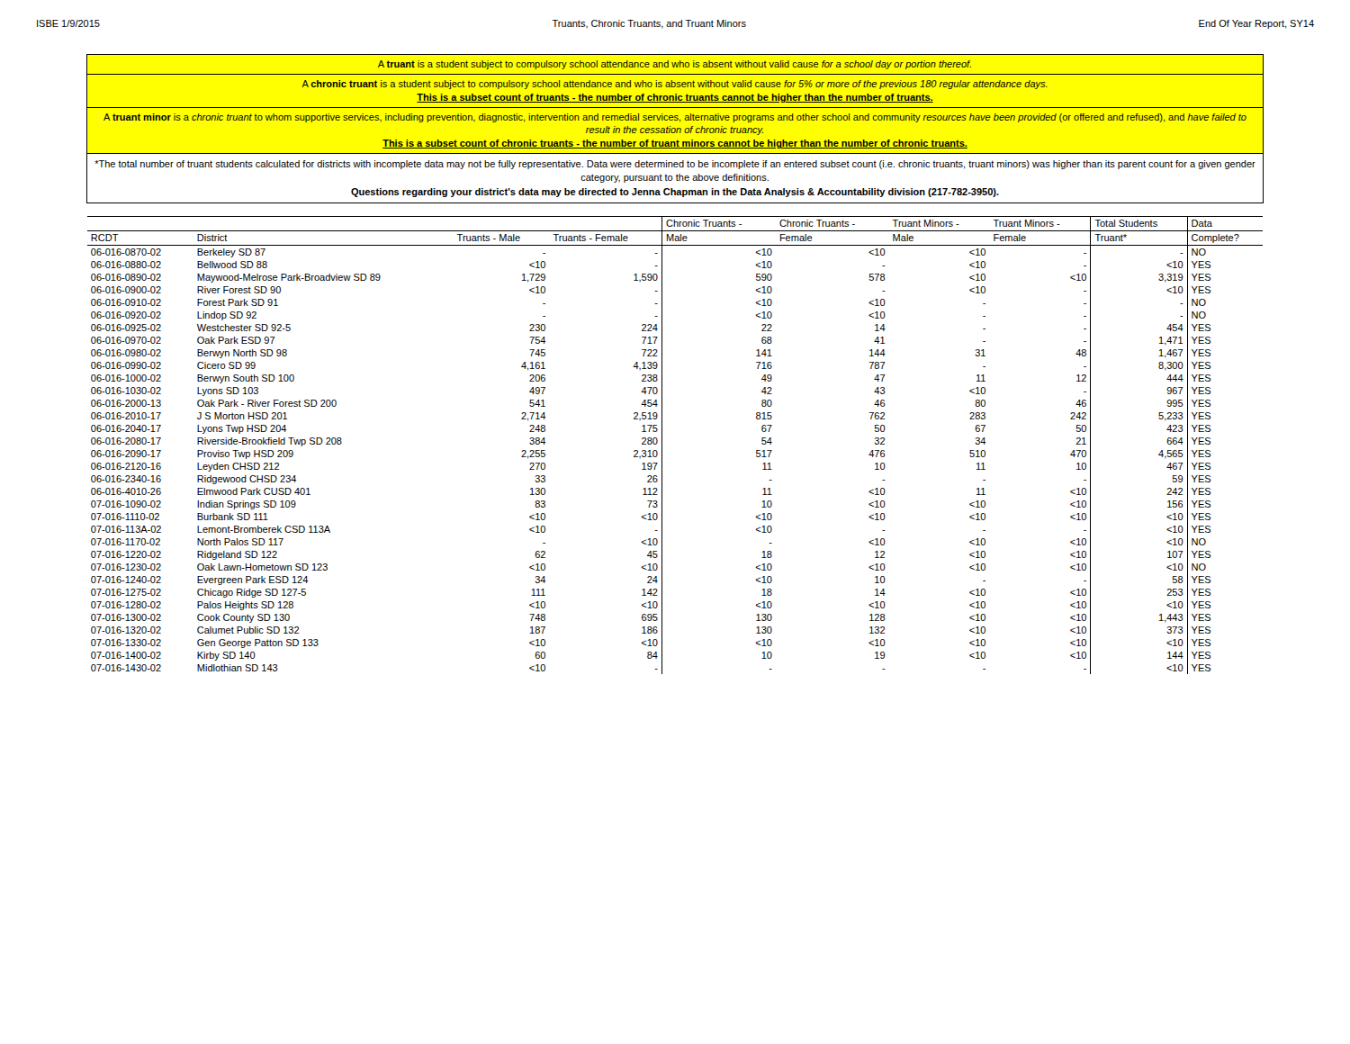ISBE 1/9/2015
Truants, Chronic Truants, and Truant Minors
End Of Year Report, SY14
A truant is a student subject to compulsory school attendance and who is absent without valid cause for a school day or portion thereof.
A chronic truant is a student subject to compulsory school attendance and who is absent without valid cause for 5% or more of the previous 180 regular attendance days.
This is a subset count of truants - the number of chronic truants cannot be higher than the number of truants.
A truant minor is a chronic truant to whom supportive services, including prevention, diagnostic, intervention and remedial services, alternative programs and other school and community resources have been provided (or offered and refused), and have failed to result in the cessation of chronic truancy.
This is a subset count of chronic truants - the number of truant minors cannot be higher than the number of chronic truants.
*The total number of truant students calculated for districts with incomplete data may not be fully representative. Data were determined to be incomplete if an entered subset count (i.e. chronic truants, truant minors) was higher than its parent count for a given gender category, pursuant to the above definitions.
Questions regarding your district's data may be directed to Jenna Chapman in the Data Analysis & Accountability division (217-782-3950).
| | | | | Chronic Truants - | Chronic Truants - | Truant Minors - | Truant Minors - | Total Students | Data |
| --- | --- | --- | --- | --- | --- | --- | --- | --- | --- |
| RCDT | District | Truants - Male | Truants - Female | Male | Female | Male | Female | Truant* | Complete? |
| 06-016-0870-02 | Berkeley SD 87 | - | - | <10 | <10 | <10 | - | - | NO |
| 06-016-0880-02 | Bellwood SD 88 | <10 | - | <10 | - | <10 | - | <10 | YES |
| 06-016-0890-02 | Maywood-Melrose Park-Broadview SD 89 | 1,729 | 1,590 | 590 | 578 | <10 | <10 | 3,319 | YES |
| 06-016-0900-02 | River Forest SD 90 | <10 | - | <10 | - | <10 | - | <10 | YES |
| 06-016-0910-02 | Forest Park SD 91 | - | - | <10 | <10 | - | - | - | NO |
| 06-016-0920-02 | Lindop SD 92 | - | - | <10 | <10 | - | - | - | NO |
| 06-016-0925-02 | Westchester SD 92-5 | 230 | 224 | 22 | 14 | - | - | 454 | YES |
| 06-016-0970-02 | Oak Park ESD 97 | 754 | 717 | 68 | 41 | - | - | 1,471 | YES |
| 06-016-0980-02 | Berwyn North SD 98 | 745 | 722 | 141 | 144 | 31 | 48 | 1,467 | YES |
| 06-016-0990-02 | Cicero SD 99 | 4,161 | 4,139 | 716 | 787 | - | - | 8,300 | YES |
| 06-016-1000-02 | Berwyn South SD 100 | 206 | 238 | 49 | 47 | 11 | 12 | 444 | YES |
| 06-016-1030-02 | Lyons SD 103 | 497 | 470 | 42 | 43 | <10 | - | 967 | YES |
| 06-016-2000-13 | Oak Park - River Forest SD 200 | 541 | 454 | 80 | 46 | 80 | 46 | 995 | YES |
| 06-016-2010-17 | J S Morton HSD 201 | 2,714 | 2,519 | 815 | 762 | 283 | 242 | 5,233 | YES |
| 06-016-2040-17 | Lyons Twp HSD 204 | 248 | 175 | 67 | 50 | 67 | 50 | 423 | YES |
| 06-016-2080-17 | Riverside-Brookfield Twp SD 208 | 384 | 280 | 54 | 32 | 34 | 21 | 664 | YES |
| 06-016-2090-17 | Proviso Twp HSD 209 | 2,255 | 2,310 | 517 | 476 | 510 | 470 | 4,565 | YES |
| 06-016-2120-16 | Leyden CHSD 212 | 270 | 197 | 11 | 10 | 11 | 10 | 467 | YES |
| 06-016-2340-16 | Ridgewood CHSD 234 | 33 | 26 | - | - | - | - | 59 | YES |
| 06-016-4010-26 | Elmwood Park CUSD 401 | 130 | 112 | 11 | <10 | 11 | <10 | 242 | YES |
| 07-016-1090-02 | Indian Springs SD 109 | 83 | 73 | 10 | <10 | <10 | <10 | 156 | YES |
| 07-016-1110-02 | Burbank SD 111 | <10 | <10 | <10 | <10 | <10 | <10 | <10 | YES |
| 07-016-113A-02 | Lemont-Bromberek CSD 113A | <10 | - | <10 | - | - | - | <10 | YES |
| 07-016-1170-02 | North Palos SD 117 | - | <10 | - | <10 | <10 | <10 | <10 | NO |
| 07-016-1220-02 | Ridgeland SD 122 | 62 | 45 | 18 | 12 | <10 | <10 | 107 | YES |
| 07-016-1230-02 | Oak Lawn-Hometown SD 123 | <10 | <10 | <10 | <10 | <10 | <10 | <10 | NO |
| 07-016-1240-02 | Evergreen Park ESD 124 | 34 | 24 | <10 | 10 | - | - | 58 | YES |
| 07-016-1275-02 | Chicago Ridge SD 127-5 | 111 | 142 | 18 | 14 | <10 | <10 | 253 | YES |
| 07-016-1280-02 | Palos Heights SD 128 | <10 | <10 | <10 | <10 | <10 | <10 | <10 | YES |
| 07-016-1300-02 | Cook County SD 130 | 748 | 695 | 130 | 128 | <10 | <10 | 1,443 | YES |
| 07-016-1320-02 | Calumet Public SD 132 | 187 | 186 | 130 | 132 | <10 | <10 | 373 | YES |
| 07-016-1330-02 | Gen George Patton SD 133 | <10 | <10 | <10 | <10 | <10 | <10 | <10 | YES |
| 07-016-1400-02 | Kirby SD 140 | 60 | 84 | 10 | 19 | <10 | <10 | 144 | YES |
| 07-016-1430-02 | Midlothian SD 143 | <10 | - | - | - | - | - | <10 | YES |